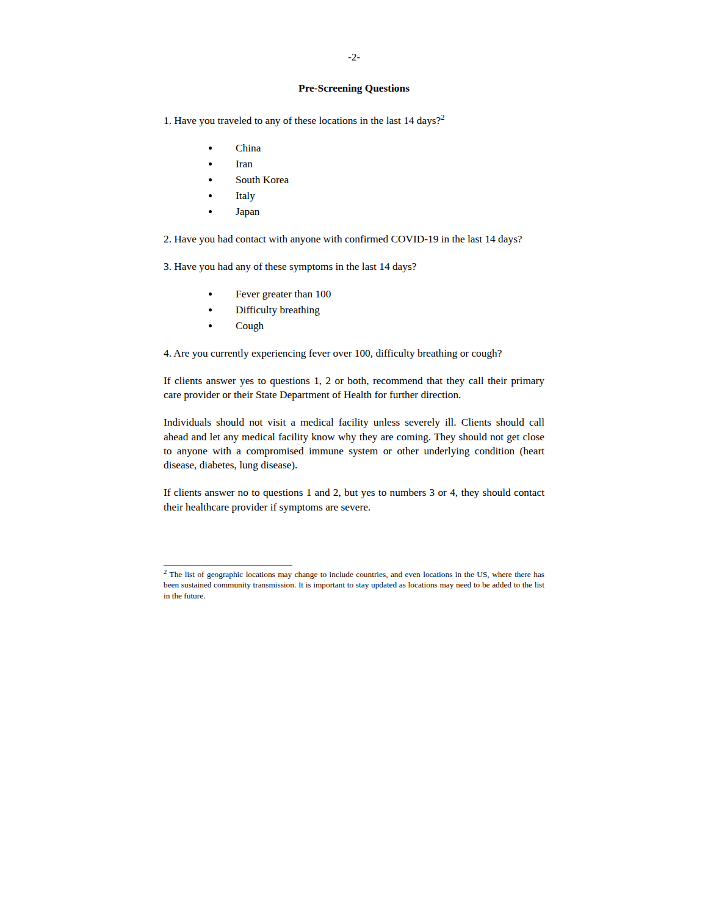-2-
Pre-Screening Questions
1. Have you traveled to any of these locations in the last 14 days?2
China
Iran
South Korea
Italy
Japan
2. Have you had contact with anyone with confirmed COVID-19 in the last 14 days?
3. Have you had any of these symptoms in the last 14 days?
Fever greater than 100
Difficulty breathing
Cough
4. Are you currently experiencing fever over 100, difficulty breathing or cough?
If clients answer yes to questions 1, 2 or both, recommend that they call their primary care provider or their State Department of Health for further direction.
Individuals should not visit a medical facility unless severely ill. Clients should call ahead and let any medical facility know why they are coming. They should not get close to anyone with a compromised immune system or other underlying condition (heart disease, diabetes, lung disease).
If clients answer no to questions 1 and 2, but yes to numbers 3 or 4, they should contact their healthcare provider if symptoms are severe.
2 The list of geographic locations may change to include countries, and even locations in the US, where there has been sustained community transmission. It is important to stay updated as locations may need to be added to the list in the future.